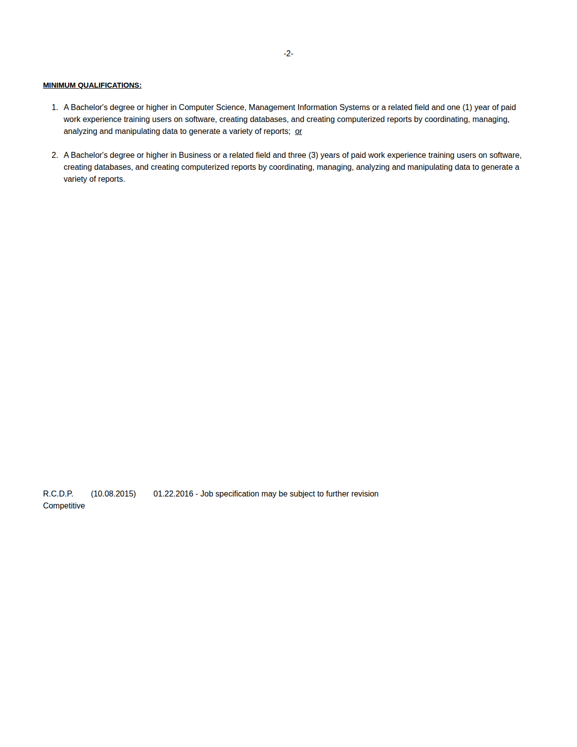-2-
MINIMUM QUALIFICATIONS:
A Bachelor's degree or higher in Computer Science, Management Information Systems or a related field and one (1) year of paid work experience training users on software, creating databases, and creating computerized reports by coordinating, managing, analyzing and manipulating data to generate a variety of reports; or
A Bachelor's degree or higher in Business or a related field and three (3) years of paid work experience training users on software, creating databases, and creating computerized reports by coordinating, managing, analyzing and manipulating data to generate a variety of reports.
R.C.D.P. (10.08.2015) 01.22.2016 - Job specification may be subject to further revision
Competitive